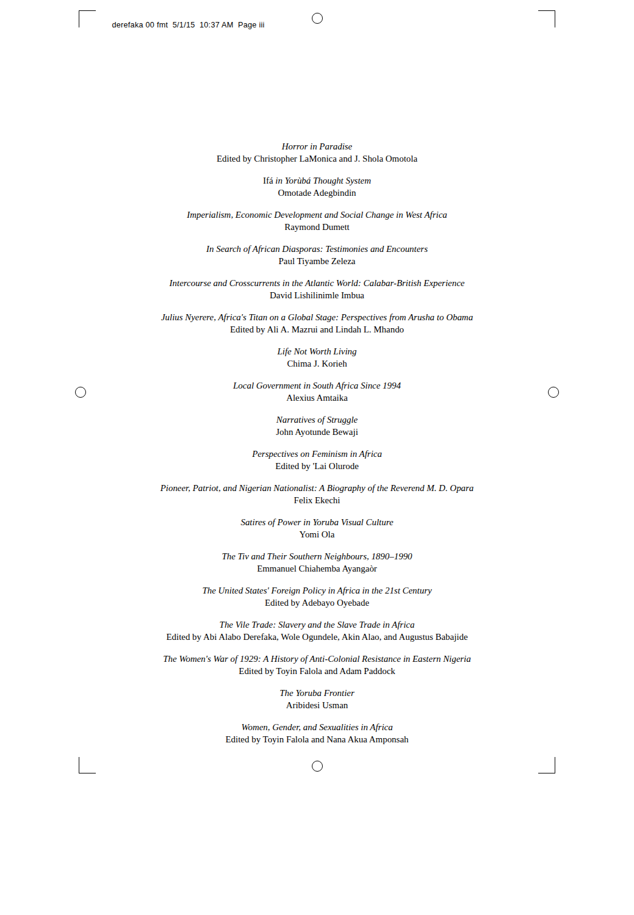derefaka 00 fmt 5/1/15 10:37 AM Page iii
Horror in Paradise Edited by Christopher LaMonica and J. Shola Omotola
Ifá in Yorùbá Thought System Omotade Adegbindin
Imperialism, Economic Development and Social Change in West Africa Raymond Dumett
In Search of African Diasporas: Testimonies and Encounters Paul Tiyambe Zeleza
Intercourse and Crosscurrents in the Atlantic World: Calabar-British Experience David Lishilinimle Imbua
Julius Nyerere, Africa's Titan on a Global Stage: Perspectives from Arusha to Obama Edited by Ali A. Mazrui and Lindah L. Mhando
Life Not Worth Living Chima J. Korieh
Local Government in South Africa Since 1994 Alexius Amtaika
Narratives of Struggle John Ayotunde Bewaji
Perspectives on Feminism in Africa Edited by 'Lai Olurode
Pioneer, Patriot, and Nigerian Nationalist: A Biography of the Reverend M. D. Opara Felix Ekechi
Satires of Power in Yoruba Visual Culture Yomi Ola
The Tiv and Their Southern Neighbours, 1890–1990 Emmanuel Chiahemba Ayangaòr
The United States' Foreign Policy in Africa in the 21st Century Edited by Adebayo Oyebade
The Vile Trade: Slavery and the Slave Trade in Africa Edited by Abi Alabo Derefaka, Wole Ogundele, Akin Alao, and Augustus Babajide
The Women's War of 1929: A History of Anti-Colonial Resistance in Eastern Nigeria Edited by Toyin Falola and Adam Paddock
The Yoruba Frontier Aribidesi Usman
Women, Gender, and Sexualities in Africa Edited by Toyin Falola and Nana Akua Amponsah